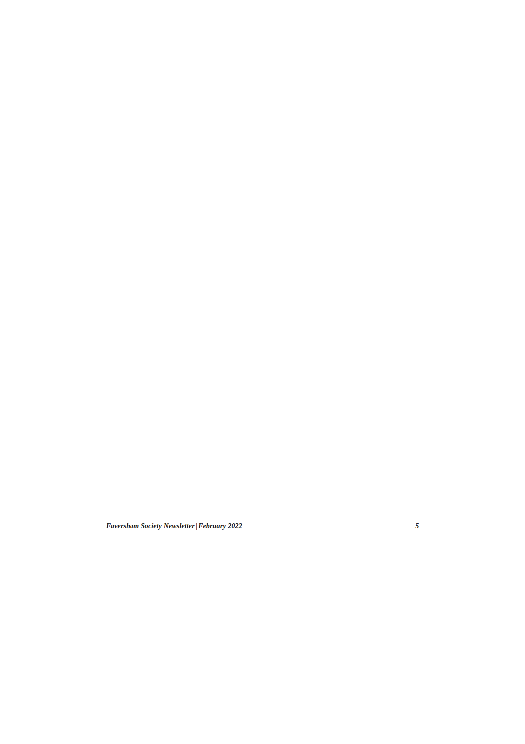Faversham Society Newsletter|February 2022 5